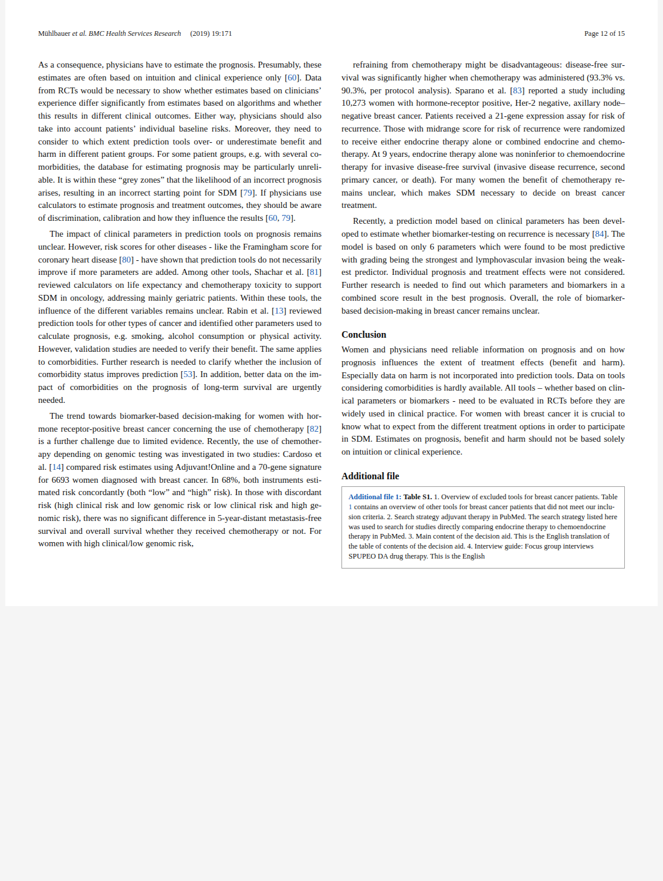Mühlbauer et al. BMC Health Services Research (2019) 19:171
Page 12 of 15
As a consequence, physicians have to estimate the prognosis. Presumably, these estimates are often based on intuition and clinical experience only [60]. Data from RCTs would be necessary to show whether estimates based on clinicians’ experience differ significantly from estimates based on algorithms and whether this results in different clinical outcomes. Either way, physicians should also take into account patients’ individual baseline risks. Moreover, they need to consider to which extent prediction tools over- or underestimate benefit and harm in different patient groups. For some patient groups, e.g. with several comorbidities, the database for estimating prognosis may be particularly unreliable. It is within these “grey zones” that the likelihood of an incorrect prognosis arises, resulting in an incorrect starting point for SDM [79]. If physicians use calculators to estimate prognosis and treatment outcomes, they should be aware of discrimination, calibration and how they influence the results [60, 79].
The impact of clinical parameters in prediction tools on prognosis remains unclear. However, risk scores for other diseases - like the Framingham score for coronary heart disease [80] - have shown that prediction tools do not necessarily improve if more parameters are added. Among other tools, Shachar et al. [81] reviewed calculators on life expectancy and chemotherapy toxicity to support SDM in oncology, addressing mainly geriatric patients. Within these tools, the influence of the different variables remains unclear. Rabin et al. [13] reviewed prediction tools for other types of cancer and identified other parameters used to calculate prognosis, e.g. smoking, alcohol consumption or physical activity. However, validation studies are needed to verify their benefit. The same applies to comorbidities. Further research is needed to clarify whether the inclusion of comorbidity status improves prediction [53]. In addition, better data on the impact of comorbidities on the prognosis of long-term survival are urgently needed.
The trend towards biomarker-based decision-making for women with hormone receptor-positive breast cancer concerning the use of chemotherapy [82] is a further challenge due to limited evidence. Recently, the use of chemotherapy depending on genomic testing was investigated in two studies: Cardoso et al. [14] compared risk estimates using Adjuvant!Online and a 70-gene signature for 6693 women diagnosed with breast cancer. In 68%, both instruments estimated risk concordantly (both “low” and “high” risk). In those with discordant risk (high clinical risk and low genomic risk or low clinical risk and high genomic risk), there was no significant difference in 5-year-distant metastasis-free survival and overall survival whether they received chemotherapy or not. For women with high clinical/low genomic risk,
refraining from chemotherapy might be disadvantageous: disease-free survival was significantly higher when chemotherapy was administered (93.3% vs. 90.3%, per protocol analysis). Sparano et al. [83] reported a study including 10,273 women with hormone-receptor positive, Her-2 negative, axillary node–negative breast cancer. Patients received a 21-gene expression assay for risk of recurrence. Those with midrange score for risk of recurrence were randomized to receive either endocrine therapy alone or combined endocrine and chemotherapy. At 9 years, endocrine therapy alone was noninferior to chemoendocrine therapy for invasive disease-free survival (invasive disease recurrence, second primary cancer, or death). For many women the benefit of chemotherapy remains unclear, which makes SDM necessary to decide on breast cancer treatment.
Recently, a prediction model based on clinical parameters has been developed to estimate whether biomarker-testing on recurrence is necessary [84]. The model is based on only 6 parameters which were found to be most predictive with grading being the strongest and lymphovascular invasion being the weakest predictor. Individual prognosis and treatment effects were not considered. Further research is needed to find out which parameters and biomarkers in a combined score result in the best prognosis. Overall, the role of biomarker-based decision-making in breast cancer remains unclear.
Conclusion
Women and physicians need reliable information on prognosis and on how prognosis influences the extent of treatment effects (benefit and harm). Especially data on harm is not incorporated into prediction tools. Data on tools considering comorbidities is hardly available. All tools – whether based on clinical parameters or biomarkers - need to be evaluated in RCTs before they are widely used in clinical practice. For women with breast cancer it is crucial to know what to expect from the different treatment options in order to participate in SDM. Estimates on prognosis, benefit and harm should not be based solely on intuition or clinical experience.
Additional file
Additional file 1: Table S1. 1. Overview of excluded tools for breast cancer patients. Table 1 contains an overview of other tools for breast cancer patients that did not meet our inclusion criteria. 2. Search strategy adjuvant therapy in PubMed. The search strategy listed here was used to search for studies directly comparing endocrine therapy to chemoendocrine therapy in PubMed. 3. Main content of the decision aid. This is the English translation of the table of contents of the decision aid. 4. Interview guide: Focus group interviews SPUPEO DA drug therapy. This is the English